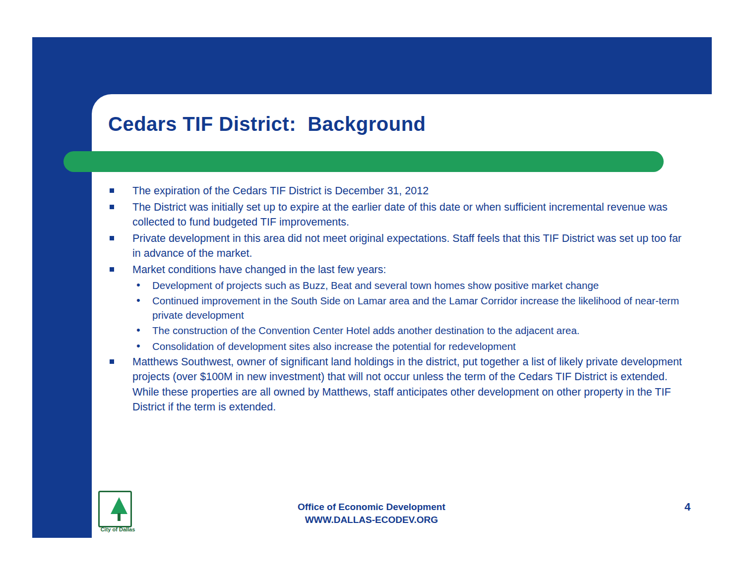Cedars TIF District: Background
The expiration of the Cedars TIF District is December 31, 2012
The District was initially set up to expire at the earlier date of this date or when sufficient incremental revenue was collected to fund budgeted TIF improvements.
Private development in this area did not meet original expectations. Staff feels that this TIF District was set up too far in advance of the market.
Market conditions have changed in the last few years:
Development of projects such as Buzz, Beat and several town homes show positive market change
Continued improvement in the South Side on Lamar area and the Lamar Corridor increase the likelihood of near-term private development
The construction of the Convention Center Hotel adds another destination to the adjacent area.
Consolidation of development sites also increase the potential for redevelopment
Matthews Southwest, owner of significant land holdings in the district, put together a list of likely private development projects (over $100M in new investment) that will not occur unless the term of the Cedars TIF District is extended. While these properties are all owned by Matthews, staff anticipates other development on other property in the TIF District if the term is extended.
City of Dallas
Office of Economic Development
WWW.DALLAS-ECODEV.ORG
4